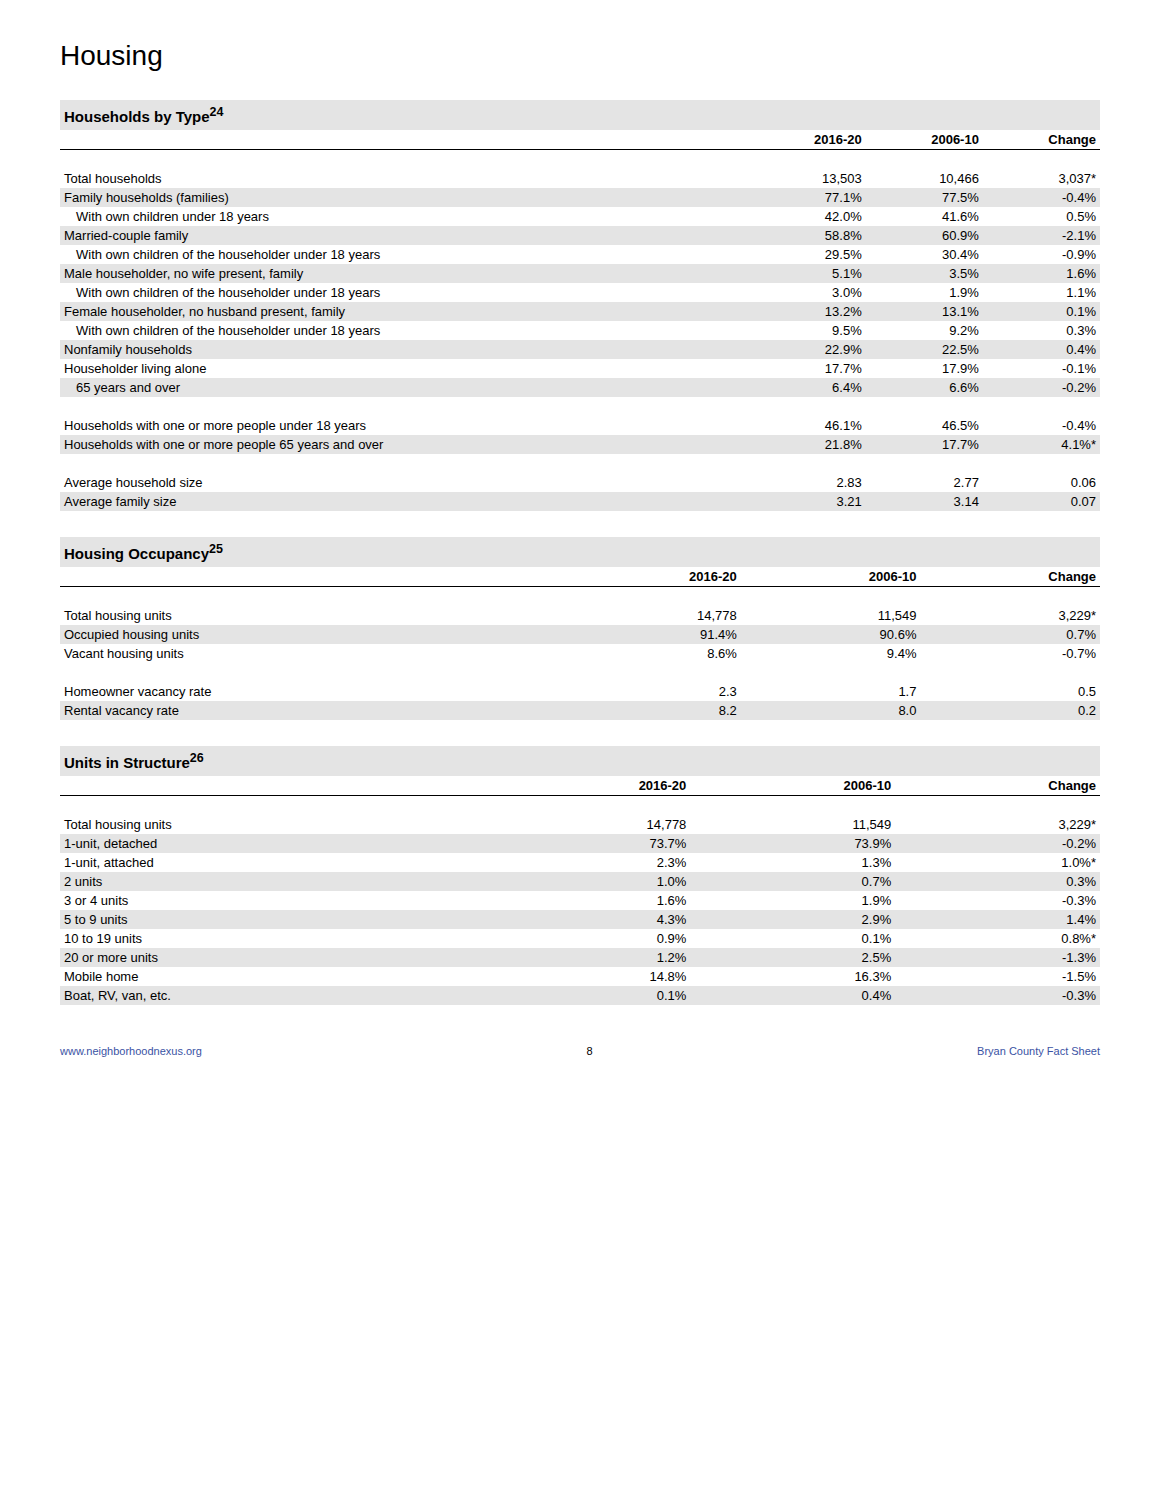Housing
Households by Type 24
| | 2016-20 | 2006-10 | Change |
| --- | --- | --- | --- |
| Total households | 13,503 | 10,466 | 3,037* |
| Family households (families) | 77.1% | 77.5% | -0.4% |
| With own children under 18 years | 42.0% | 41.6% | 0.5% |
| Married-couple family | 58.8% | 60.9% | -2.1% |
| With own children of the householder under 18 years | 29.5% | 30.4% | -0.9% |
| Male householder, no wife present, family | 5.1% | 3.5% | 1.6% |
| With own children of the householder under 18 years | 3.0% | 1.9% | 1.1% |
| Female householder, no husband present, family | 13.2% | 13.1% | 0.1% |
| With own children of the householder under 18 years | 9.5% | 9.2% | 0.3% |
| Nonfamily households | 22.9% | 22.5% | 0.4% |
| Householder living alone | 17.7% | 17.9% | -0.1% |
| 65 years and over | 6.4% | 6.6% | -0.2% |
| Households with one or more people under 18 years | 46.1% | 46.5% | -0.4% |
| Households with one or more people 65 years and over | 21.8% | 17.7% | 4.1%* |
| Average household size | 2.83 | 2.77 | 0.06 |
| Average family size | 3.21 | 3.14 | 0.07 |
Housing Occupancy 25
| | 2016-20 | 2006-10 | Change |
| --- | --- | --- | --- |
| Total housing units | 14,778 | 11,549 | 3,229* |
| Occupied housing units | 91.4% | 90.6% | 0.7% |
| Vacant housing units | 8.6% | 9.4% | -0.7% |
| Homeowner vacancy rate | 2.3 | 1.7 | 0.5 |
| Rental vacancy rate | 8.2 | 8.0 | 0.2 |
Units in Structure 26
| | 2016-20 | 2006-10 | Change |
| --- | --- | --- | --- |
| Total housing units | 14,778 | 11,549 | 3,229* |
| 1-unit, detached | 73.7% | 73.9% | -0.2% |
| 1-unit, attached | 2.3% | 1.3% | 1.0%* |
| 2 units | 1.0% | 0.7% | 0.3% |
| 3 or 4 units | 1.6% | 1.9% | -0.3% |
| 5 to 9 units | 4.3% | 2.9% | 1.4% |
| 10 to 19 units | 0.9% | 0.1% | 0.8%* |
| 20 or more units | 1.2% | 2.5% | -1.3% |
| Mobile home | 14.8% | 16.3% | -1.5% |
| Boat, RV, van, etc. | 0.1% | 0.4% | -0.3% |
www.neighborhoodnexus.org 8 Bryan County Fact Sheet